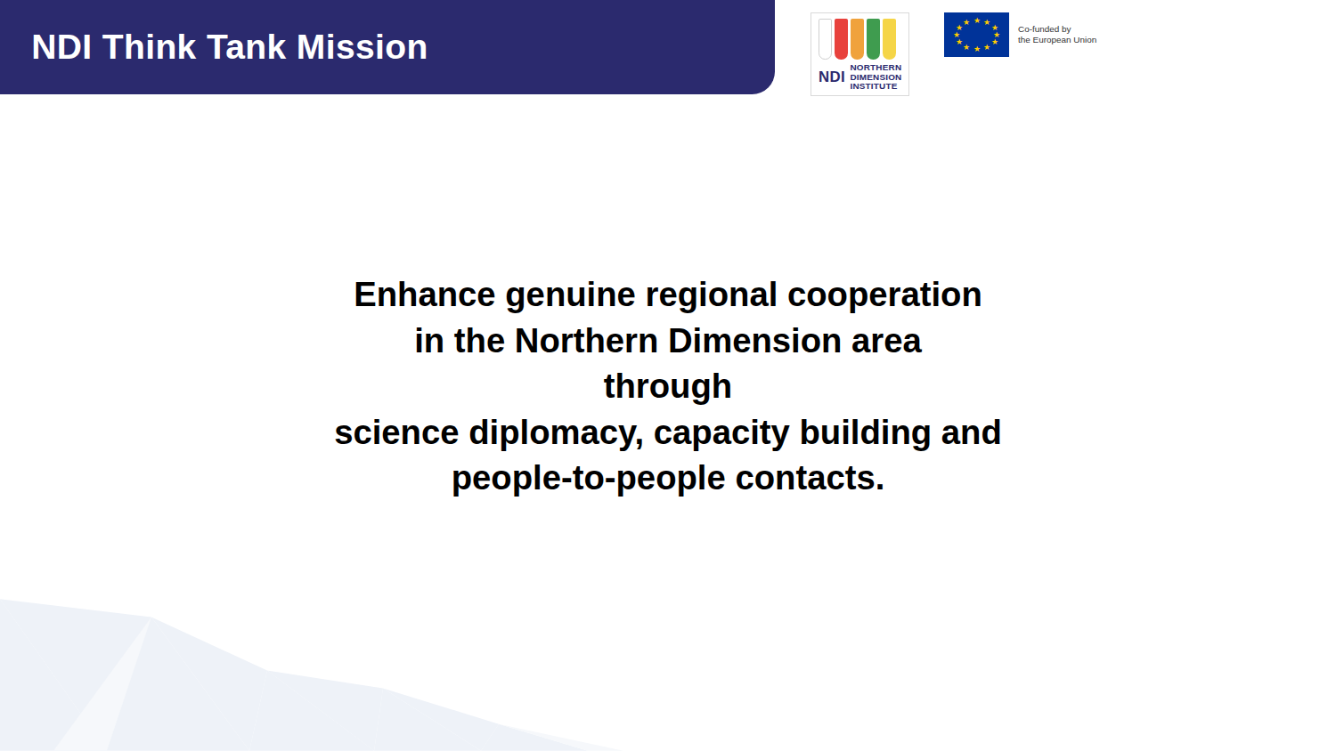NDI Think Tank Mission
NDI Northern
Dimension
Institute
★ ★ ★ ★ ★ ★ ★ ★ ★ ★ ★ ★
Co-funded by
the European Union
Enhance genuine regional cooperation
in the Northern Dimension area
through
science diplomacy, capacity building and
people-to-people contacts.